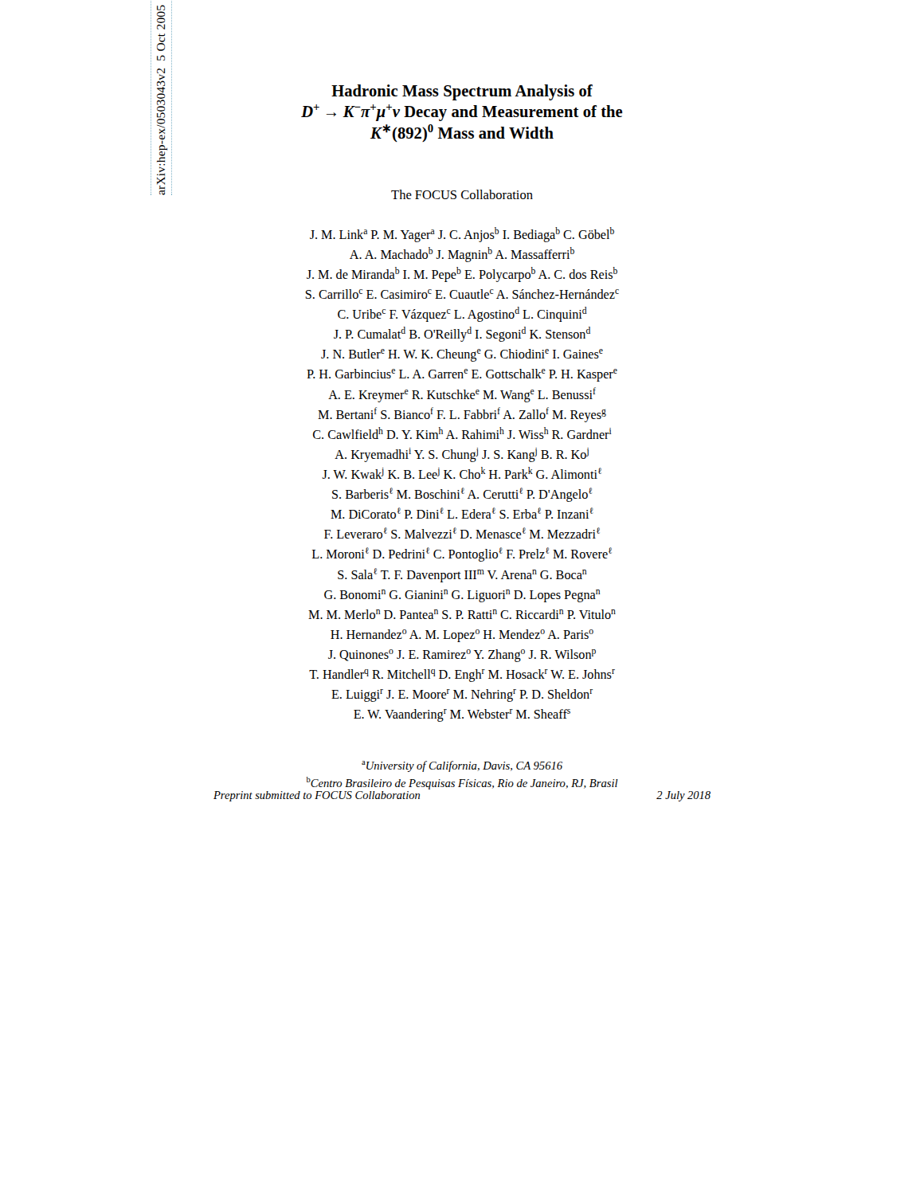arXiv:hep-ex/0503043v2 5 Oct 2005
Hadronic Mass Spectrum Analysis of
D+ → K−π+μ+ν Decay and Measurement of the
K∗(892)0 Mass and Width
The FOCUS Collaboration
J. M. Linka P. M. Yagera J. C. Anjosb I. Bediagab C. Göbelb
A. A. Machadob J. Magninb A. Massafferrib
J. M. de Mirandab I. M. Pepeb E. Polycarpob A. C. dos Reisb
S. Carrilloc E. Casimiroc E. Cuautlec A. Sánchez-Hernándezc
C. Uribec F. Vázquezc L. Agostinod L. Cinquinid
J. P. Cumalatd B. O'Reillyd I. Segonid K. Stensond
J. N. Butlere H. W. K. Cheunge G. Chiodinie I. Gainese
P. H. Garbinciuse L. A. Garrene E. Gottschalke P. H. Kaspere
A. E. Kreymere R. Kutschkee M. Wange L. Benussif
M. Bertanif S. Biancof F. L. Fabbrif A. Zallof M. Reyesg
C. Cawlfieldh D. Y. Kimh A. Rahimih J. Wissh R. Gardneri
A. Kryemadhii Y. S. Chungj J. S. Kangj B. R. Koj
J. W. Kwakj K. B. Leej K. Chok H. Parkk G. Alimontiℓ
S. Barberisℓ M. Boschiniℓ A. Ceruttiℓ P. D'Angeloℓ
M. DiCoratoℓ P. Diniℓ L. Ederaℓ S. Erbaℓ P. Inzaniℓ
F. Leveraroℓ S. Malvezziℓ D. Menasceℓ M. Mezzadriℓ
L. Moroniℓ D. Pedriniℓ C. Pontoglioℓ F. Prelzℓ M. Rovereℓ
S. Salaℓ T. F. Davenport IIIm V. Arenan G. Bocan
G. Bonomin G. Gianinin G. Liguorin D. Lopes Pegnan
M. M. Merlon D. Pantean S. P. Rattin C. Riccardin P. Vitulon
H. Hernandezo A. M. Lopezo H. Mendezo A. Pariso
J. Quinoneso J. E. Ramirezo Y. Zhango J. R. Wilsonp
T. Handlerq R. Mitchellq D. Enghr M. Hosackr W. E. Johnsr
E. Luiggir J. E. Moorer M. Nehringr P. D. Sheldonr
E. W. Vaanderingr M. Websterr M. Sheaffs
aUniversity of California, Davis, CA 95616
bCentro Brasileiro de Pesquisas Físicas, Rio de Janeiro, RJ, Brasil
Preprint submitted to FOCUS Collaboration 2 July 2018